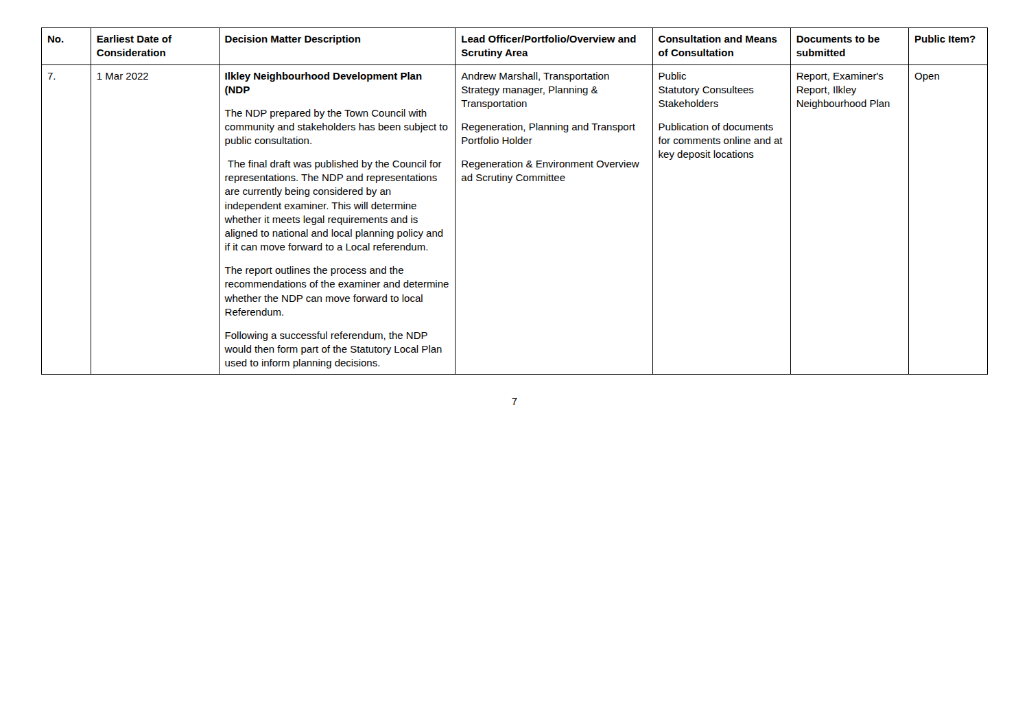| No. | Earliest Date of Consideration | Decision Matter Description | Lead Officer/Portfolio/Overview and Scrutiny Area | Consultation and Means of Consultation | Documents to be submitted | Public Item? |
| --- | --- | --- | --- | --- | --- | --- |
| 7. | 1 Mar 2022 | Ilkley Neighbourhood Development Plan (NDP The NDP prepared by the Town Council with community and stakeholders has been subject to public consultation. The final draft was published by the Council for representations. The NDP and representations are currently being considered by an independent examiner. This will determine whether it meets legal requirements and is aligned to national and local planning policy and if it can move forward to a Local referendum. The report outlines the process and the recommendations of the examiner and determine whether the NDP can move forward to local Referendum. Following a successful referendum, the NDP would then form part of the Statutory Local Plan used to inform planning decisions. | Andrew Marshall, Transportation Strategy manager, Planning & Transportation Regeneration, Planning and Transport Portfolio Holder Regeneration & Environment Overview ad Scrutiny Committee | Public Statutory Consultees Stakeholders Publication of documents for comments online and at key deposit locations | Report, Examiner's Report, Ilkley Neighbourhood Plan | Open |
7